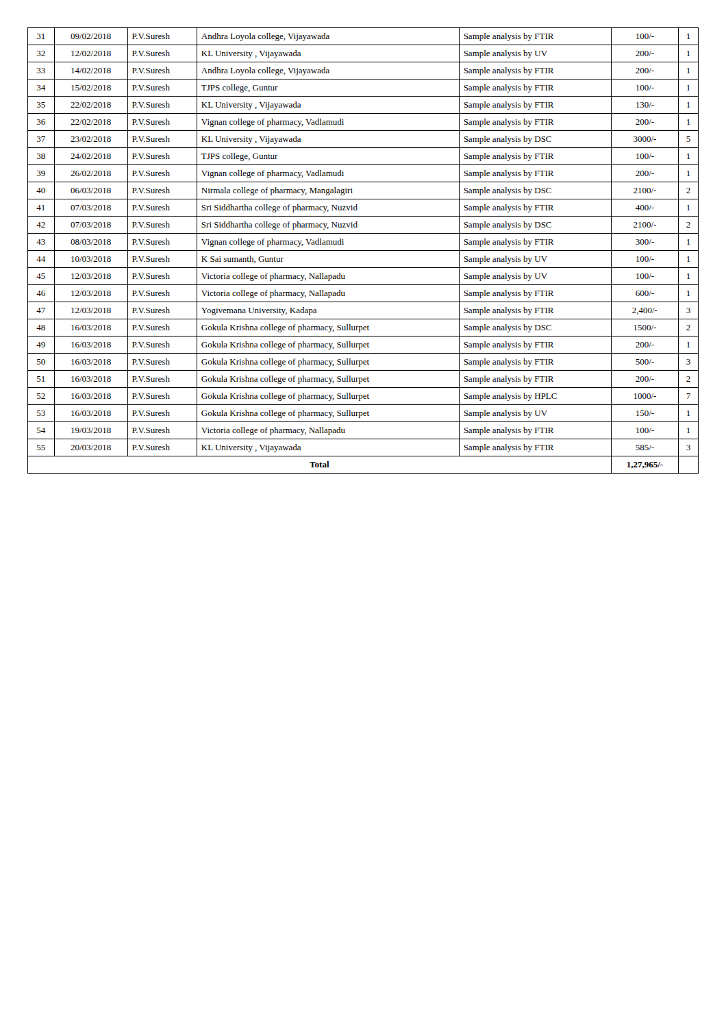| 31 | 09/02/2018 | P.V.Suresh | Andhra Loyola college, Vijayawada | Sample analysis by FTIR | 100/- | 1 |
| 32 | 12/02/2018 | P.V.Suresh | KL University , Vijayawada | Sample analysis by UV | 200/- | 1 |
| 33 | 14/02/2018 | P.V.Suresh | Andhra Loyola college, Vijayawada | Sample analysis by FTIR | 200/- | 1 |
| 34 | 15/02/2018 | P.V.Suresh | TJPS college, Guntur | Sample analysis by FTIR | 100/- | 1 |
| 35 | 22/02/2018 | P.V.Suresh | KL University , Vijayawada | Sample analysis by FTIR | 130/- | 1 |
| 36 | 22/02/2018 | P.V.Suresh | Vignan college of pharmacy, Vadlamudi | Sample analysis by FTIR | 200/- | 1 |
| 37 | 23/02/2018 | P.V.Suresh | KL University , Vijayawada | Sample analysis by DSC | 3000/- | 5 |
| 38 | 24/02/2018 | P.V.Suresh | TJPS college, Guntur | Sample analysis by FTIR | 100/- | 1 |
| 39 | 26/02/2018 | P.V.Suresh | Vignan college of pharmacy, Vadlamudi | Sample analysis by FTIR | 200/- | 1 |
| 40 | 06/03/2018 | P.V.Suresh | Nirmala college of pharmacy, Mangalagiri | Sample analysis by DSC | 2100/- | 2 |
| 41 | 07/03/2018 | P.V.Suresh | Sri Siddhartha college of pharmacy, Nuzvid | Sample analysis by FTIR | 400/- | 1 |
| 42 | 07/03/2018 | P.V.Suresh | Sri Siddhartha college of pharmacy, Nuzvid | Sample analysis by DSC | 2100/- | 2 |
| 43 | 08/03/2018 | P.V.Suresh | Vignan college of pharmacy, Vadlamudi | Sample analysis by FTIR | 300/- | 1 |
| 44 | 10/03/2018 | P.V.Suresh | K Sai sumanth, Guntur | Sample analysis by UV | 100/- | 1 |
| 45 | 12/03/2018 | P.V.Suresh | Victoria college of pharmacy, Nallapadu | Sample analysis by UV | 100/- | 1 |
| 46 | 12/03/2018 | P.V.Suresh | Victoria college of pharmacy, Nallapadu | Sample analysis by FTIR | 600/- | 1 |
| 47 | 12/03/2018 | P.V.Suresh | Yogivemana University, Kadapa | Sample analysis by FTIR | 2,400/- | 3 |
| 48 | 16/03/2018 | P.V.Suresh | Gokula Krishna college of pharmacy, Sullurpet | Sample analysis by DSC | 1500/- | 2 |
| 49 | 16/03/2018 | P.V.Suresh | Gokula Krishna college of pharmacy, Sullurpet | Sample analysis by FTIR | 200/- | 1 |
| 50 | 16/03/2018 | P.V.Suresh | Gokula Krishna college of pharmacy, Sullurpet | Sample analysis by FTIR | 500/- | 3 |
| 51 | 16/03/2018 | P.V.Suresh | Gokula Krishna college of pharmacy, Sullurpet | Sample analysis by FTIR | 200/- | 2 |
| 52 | 16/03/2018 | P.V.Suresh | Gokula Krishna college of pharmacy, Sullurpet | Sample analysis by HPLC | 1000/- | 7 |
| 53 | 16/03/2018 | P.V.Suresh | Gokula Krishna college of pharmacy, Sullurpet | Sample analysis by UV | 150/- | 1 |
| 54 | 19/03/2018 | P.V.Suresh | Victoria college of pharmacy, Nallapadu | Sample analysis by FTIR | 100/- | 1 |
| 55 | 20/03/2018 | P.V.Suresh | KL University , Vijayawada | Sample analysis by FTIR | 585/- | 3 |
| Total | 1,27,965/- | |